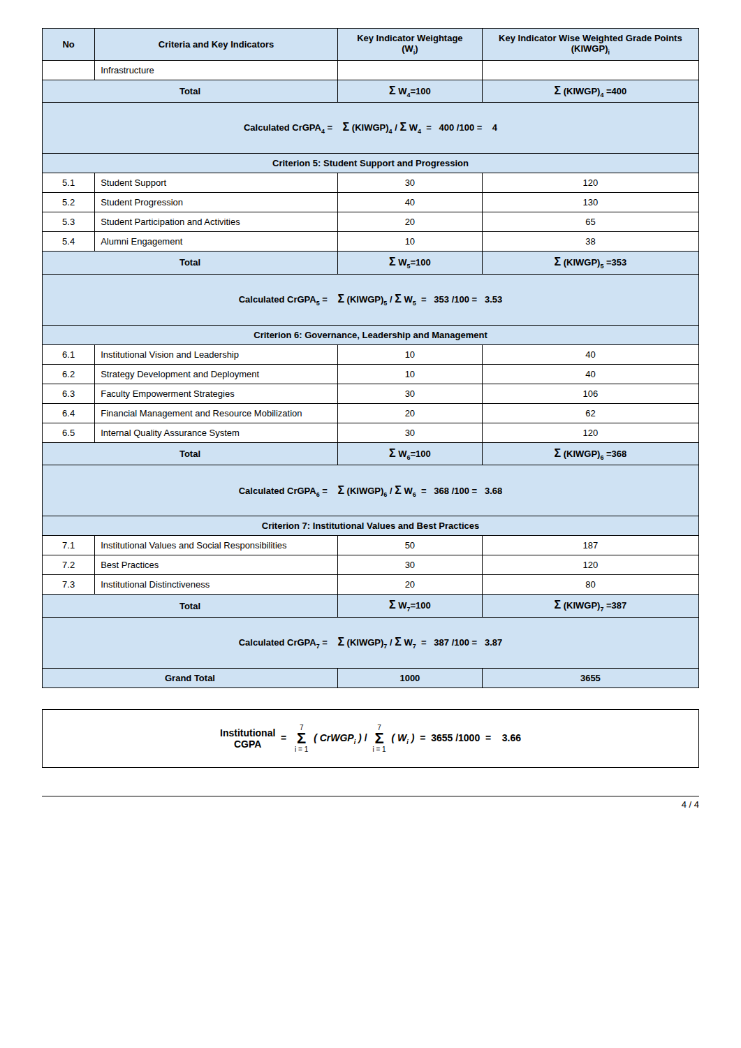| No | Criteria and Key Indicators | Key Indicator Weightage (W i ) | Key Indicator Wise Weighted Grade Points (KIWGP) i |
| --- | --- | --- | --- |
| | Infrastructure | | |
| Total | Σ W 4 =100 | Σ (KIWGP) 4 =400 |
| Calculated CrGPA 4 = Σ (KIWGP) 4 / Σ W 4 = 400 /100 = 4 |
| Criterion 5: Student Support and Progression |
| 5.1 | Student Support | 30 | 120 |
| 5.2 | Student Progression | 40 | 130 |
| 5.3 | Student Participation and Activities | 20 | 65 |
| 5.4 | Alumni Engagement | 10 | 38 |
| Total | Σ W 5 =100 | Σ (KIWGP) 5 =353 |
| Calculated CrGPA 5 = Σ (KIWGP) 5 / Σ W 5 = 353 /100 = 3.53 |
| Criterion 6: Governance, Leadership and Management |
| 6.1 | Institutional Vision and Leadership | 10 | 40 |
| 6.2 | Strategy Development and Deployment | 10 | 40 |
| 6.3 | Faculty Empowerment Strategies | 30 | 106 |
| 6.4 | Financial Management and Resource Mobilization | 20 | 62 |
| 6.5 | Internal Quality Assurance System | 30 | 120 |
| Total | Σ W 6 =100 | Σ (KIWGP) 6 =368 |
| Calculated CrGPA 6 = Σ (KIWGP) 6 / Σ W 6 = 368 /100 = 3.68 |
| Criterion 7: Institutional Values and Best Practices |
| 7.1 | Institutional Values and Social Responsibilities | 50 | 187 |
| 7.2 | Best Practices | 30 | 120 |
| 7.3 | Institutional Distinctiveness | 20 | 80 |
| Total | Σ W 7 =100 | Σ (KIWGP) 7 =387 |
| Calculated CrGPA 7 = Σ (KIWGP) 7 / Σ W 7 = 387 /100 = 3.87 |
| Grand Total | 1000 | 3655 |
Institutional
CGPA = 7 Σ i = 1 ( CrWGPi ) / 7 Σ i = 1 ( Wi ) = 3655 /1000 = 3.66
4 / 4